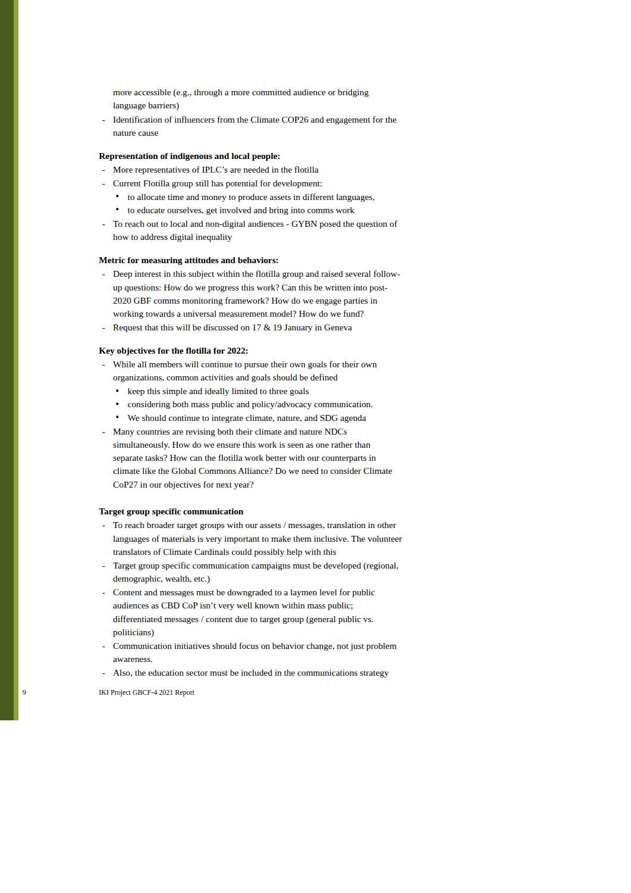more accessible (e.g., through a more committed audience or bridging language barriers)
Identification of influencers from the Climate COP26 and engagement for the nature cause
Representation of indigenous and local people:
More representatives of IPLC’s are needed in the flotilla
Current Flotilla group still has potential for development:
to allocate time and money to produce assets in different languages,
to educate ourselves, get involved and bring into comms work
To reach out to local and non-digital audiences - GYBN posed the question of how to address digital inequality
Metric for measuring attitudes and behaviors:
Deep interest in this subject within the flotilla group and raised several follow-up questions: How do we progress this work? Can this be written into post-2020 GBF comms monitoring framework? How do we engage parties in working towards a universal measurement model? How do we fund?
Request that this will be discussed on 17 & 19 January in Geneva
Key objectives for the flotilla for 2022:
While all members will continue to pursue their own goals for their own organizations, common activities and goals should be defined
keep this simple and ideally limited to three goals
considering both mass public and policy/advocacy communication.
We should continue to integrate climate, nature, and SDG agenda
Many countries are revising both their climate and nature NDCs simultaneously. How do we ensure this work is seen as one rather than separate tasks? How can the flotilla work better with our counterparts in climate like the Global Commons Alliance? Do we need to consider Climate CoP27 in our objectives for next year?
Target group specific communication
To reach broader target groups with our assets / messages, translation in other languages of materials is very important to make them inclusive. The volunteer translators of Climate Cardinals could possibly help with this
Target group specific communication campaigns must be developed (regional, demographic, wealth, etc.)
Content and messages must be downgraded to a laymen level for public audiences as CBD CoP isn’t very well known within mass public; differentiated messages / content due to target group (general public vs. politicians)
Communication initiatives should focus on behavior change, not just problem awareness.
Also, the education sector must be included in the communications strategy
9 IKI Project GBCF-4 2021 Report